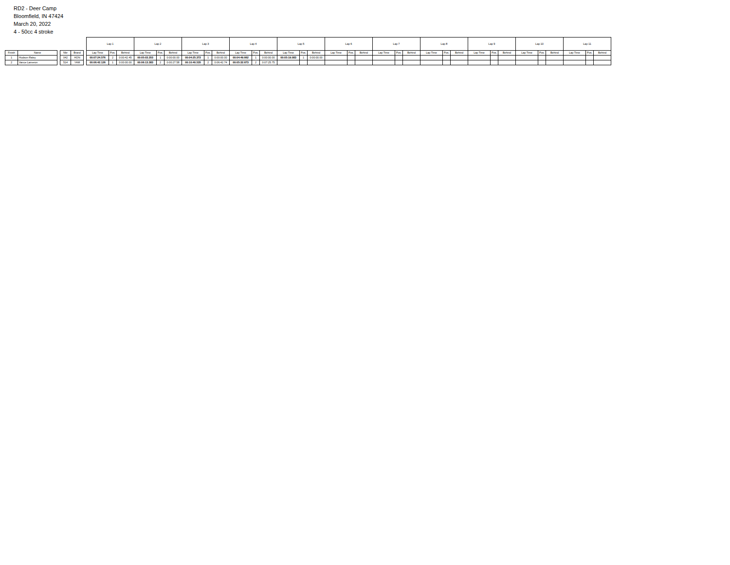RD2 - Deer Camp
Bloomfield, IN 47424
March 20, 2022
4 - 50cc 4 stroke
| | | | | | | Lap 1 | Lap 2 | Lap 3 | Lap 4 | Lap 5 | Lap 6 | Lap 7 | Lap 8 | Lap 9 | Lap 10 | Lap 11 |
| --- | --- | --- | --- | --- | --- | --- | --- | --- | --- | --- | --- | --- | --- | --- | --- | --- |
| Finish | Name | | Nbr | Brand | | Lap Time | Pos. | Behind | Lap Time | Pos. | Behind | Lap Time | Pos. | Behind | Lap Time | Pos. | Behind | Lap Time | Pos. | Behind | Lap Time | Pos. | Behind | Lap Time | Pos. | Behind | Lap Time | Pos. | Behind | Lap Time | Pos. | Behind | Lap Time | Pos. | Behind | Lap Time | Pos. | Behind |
| 1 | Hudson Raley | | 042 | HON | | 00:07:24.576 | 2 | 0:00:42.45 | 00:05:03.353 | 1 | 0:00:00.00 | 00:04:25.372 | 1 | 0:00:00.00 | 00:04:49.662 | 1 | 0:00:00.00 | 00:05:19.083 | 1 | 0:00:00.00 | | | | | | | | | | | | | | | | | | |
| 2 | Vance Lameron | | 514 | YAM | | 00:06:42.126 | 1 | 0:00:00.00 | 00:06:13.383 | 2 | 0:00:27.58 | 00:10:40.535 | 2 | 0:06:42.74 | 00:05:32.673 | 2 | 0:07:25.75 | | | | | | | | | | | | | | | | | | | | | |